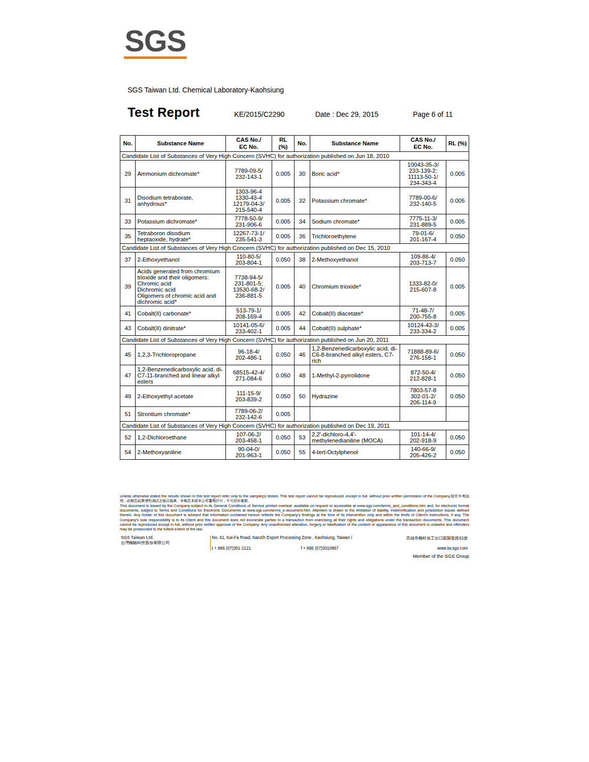SGS
SGS Taiwan Ltd. Chemical Laboratory-Kaohsiung
Test Report KE/2015/C2290 Date : Dec 29, 2015 Page 6 of 11
| No. | Substance Name | CAS No./ EC No. | RL (%) | No. | Substance Name | CAS No./ EC No. | RL (%) |
| --- | --- | --- | --- | --- | --- | --- | --- |
| Candidate List of Substances of Very High Concern (SVHC) for authorization published on Jun 18, 2010 |
| 29 | Ammonium dichromate* | 7789-09-5/ 232-143-1 | 0.005 | 30 | Boric acid* | 10043-35-3/ 233-139-2; 11113-50-1/ 234-343-4 | 0.005 |
| 31 | Disodium tetraborate, anhydrous* | 1303-96-4 1330-43-4 12179-04-3/ 215-540-4 | 0.005 | 32 | Potassium chromate* | 7789-00-6/ 232-140-5 | 0.005 |
| 33 | Potassium dichromate* | 7778-50-9/ 231-906-6 | 0.005 | 34 | Sodium chromate* | 7775-11-3/ 231-889-5 | 0.005 |
| 35 | Tetraboron disodium heptaoxide, hydrate* | 12267-73-1/ 235-541-3 | 0.005 | 36 | Trichloroethylene | 79-01-6/ 201-167-4 | 0.050 |
| Candidate List of Substances of Very High Concern (SVHC) for authorization published on Dec 15, 2010 |
| 37 | 2-Ethoxyethanol | 110-80-5/ 203-804-1 | 0.050 | 38 | 2-Methoxyethanol | 109-86-4/ 203-713-7 | 0.050 |
| 39 | Acids generated from chromium trioxide and their oligomers: Chromic acid Dichromic acid Oligomers of chromic acid and dichromic acid* | 7738-94-5/ 231-801-5; 13530-68-2/ 236-881-5 | 0.005 | 40 | Chromium trioxide* | 1333-82-0/ 215-607-8 | 0.005 |
| 41 | Cobalt(II) carbonate* | 513-79-1/ 208-169-4 | 0.005 | 42 | Cobalt(II) diacetate* | 71-48-7/ 200-755-8 | 0.005 |
| 43 | Cobalt(II) dinitrate* | 10141-05-6/ 233-402-1 | 0.005 | 44 | Cobalt(II) sulphate* | 10124-43-3/ 233-334-2 | 0.005 |
| Candidate List of Substances of Very High Concern (SVHC) for authorization published on Jun 20, 2011 |
| 45 | 1,2,3-Trichloropropane | 96-18-4/ 202-486-1 | 0.050 | 46 | 1,2-Benzenedicarboxylic acid, di-C6-8-branched alkyl esters, C7-rich | 71888-89-6/ 276-158-1 | 0.050 |
| 47 | 1,2-Benzenedicarboxylic acid, di-C7-11-branched and linear alkyl esters | 68515-42-4/ 271-084-6 | 0.050 | 48 | 1-Methyl-2-pyrrolidone | 872-50-4/ 212-828-1 | 0.050 |
| 49 | 2-Ethoxyethyl acetate | 111-15-9/ 203-839-2 | 0.050 | 50 | Hydrazine | 7803-57-8 302-01-2/ 206-114-9 | 0.050 |
| 51 | Strontium chromate* | 7789-06-2/ 232-142-6 | 0.005 | | | | |
| Candidate List of Substances of Very High Concern (SVHC) for authorization published on Dec 19, 2011 |
| 52 | 1,2-Dichloroethane | 107-06-2/ 203-458-1 | 0.050 | 53 | 2,2'-dichloro-4,4'-methylenedianiline (MOCA) | 101-14-4/ 202-918-9 | 0.050 |
| 54 | 2-Methoxyaniline | 90-04-0/ 201-963-1 | 0.050 | 55 | 4-tert-Octylphenol | 140-66-9/ 205-426-2 | 0.050 |
Unless otherwise stated the results shown in this test report refer only to the sample(s) tested. This test report cannot be reproduced, except in full, without prior written permission of the Company.除非另有說明，此報告結果僅對測試之樣品負責。本報告未經本公司書面許可，不可部分複製。
This document is issued by the Company subject to its General Conditions of Service printed overleaf, available on request or accessible at www.sgs.com/terms_and_conditions.htm and, for electronic format documents, subject to Terms and Conditions for Electronic Documents at www.sgs.com/terms_e-document.htm. Attention is drawn to the limitation of liability, indemnification and jurisdiction issues defined therein. Any holder of this document is advised that information contained hereon reflects the Company's findings at the time of its intervention only and within the limits of Client's instructions, if any. The Company's sole responsibility is to its Client and this document does not exonerate parties to a transaction from exercising all their rights and obligations under the transaction documents. This document cannot be reproduced except in full, without prior written approval of the Company. Any unauthorized alteration, forgery or falsification of the content or appearance of this document is unlawful and offenders may be prosecuted to the fullest extent of the law.
| SGS Taiwan Ltd. 台灣檢驗科技股份有限公司 | No. 61, Kai-Fa Road, Nanzih Export Processing Zone , Kaohsiung, Taiwan / | 高雄市楠梓加工出口區開發路61號 |
| | t + 886 (07)301 2121 f + 886 (07)3010867 | www.tw.sgs.com |
Member of the SGS Group